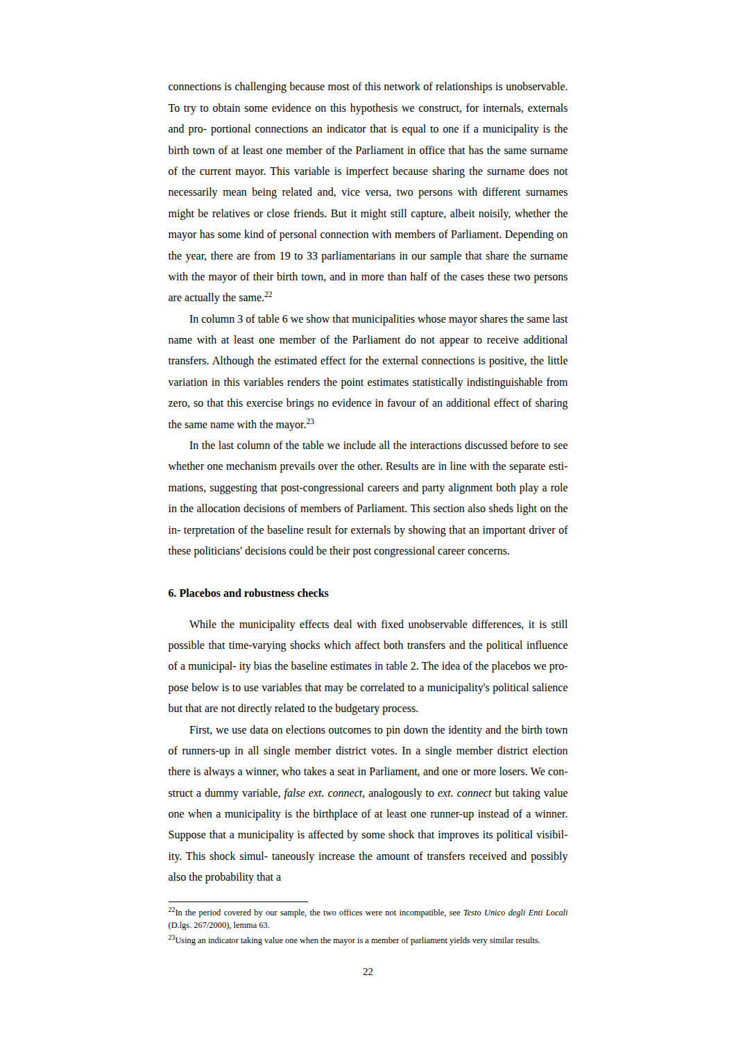connections is challenging because most of this network of relationships is unobservable. To try to obtain some evidence on this hypothesis we construct, for internals, externals and pro- portional connections an indicator that is equal to one if a municipality is the birth town of at least one member of the Parliament in office that has the same surname of the current mayor. This variable is imperfect because sharing the surname does not necessarily mean being related and, vice versa, two persons with different surnames might be relatives or close friends. But it might still capture, albeit noisily, whether the mayor has some kind of personal connection with members of Parliament. Depending on the year, there are from 19 to 33 parliamentarians in our sample that share the surname with the mayor of their birth town, and in more than half of the cases these two persons are actually the same.22
In column 3 of table 6 we show that municipalities whose mayor shares the same last name with at least one member of the Parliament do not appear to receive additional transfers. Although the estimated effect for the external connections is positive, the little variation in this variables renders the point estimates statistically indistinguishable from zero, so that this exercise brings no evidence in favour of an additional effect of sharing the same name with the mayor.23
In the last column of the table we include all the interactions discussed before to see whether one mechanism prevails over the other. Results are in line with the separate esti- mations, suggesting that post-congressional careers and party alignment both play a role in the allocation decisions of members of Parliament. This section also sheds light on the in- terpretation of the baseline result for externals by showing that an important driver of these politicians' decisions could be their post congressional career concerns.
6. Placebos and robustness checks
While the municipality effects deal with fixed unobservable differences, it is still possible that time-varying shocks which affect both transfers and the political influence of a municipal- ity bias the baseline estimates in table 2. The idea of the placebos we propose below is to use variables that may be correlated to a municipality's political salience but that are not directly related to the budgetary process.
First, we use data on elections outcomes to pin down the identity and the birth town of runners-up in all single member district votes. In a single member district election there is always a winner, who takes a seat in Parliament, and one or more losers. We construct a dummy variable, false ext. connect, analogously to ext. connect but taking value one when a municipality is the birthplace of at least one runner-up instead of a winner. Suppose that a municipality is affected by some shock that improves its political visibility. This shock simul- taneously increase the amount of transfers received and possibly also the probability that a
22In the period covered by our sample, the two offices were not incompatible, see Testo Unico degli Enti Locali (D.lgs. 267/2000), lemma 63.
23Using an indicator taking value one when the mayor is a member of parliament yields very similar results.
22